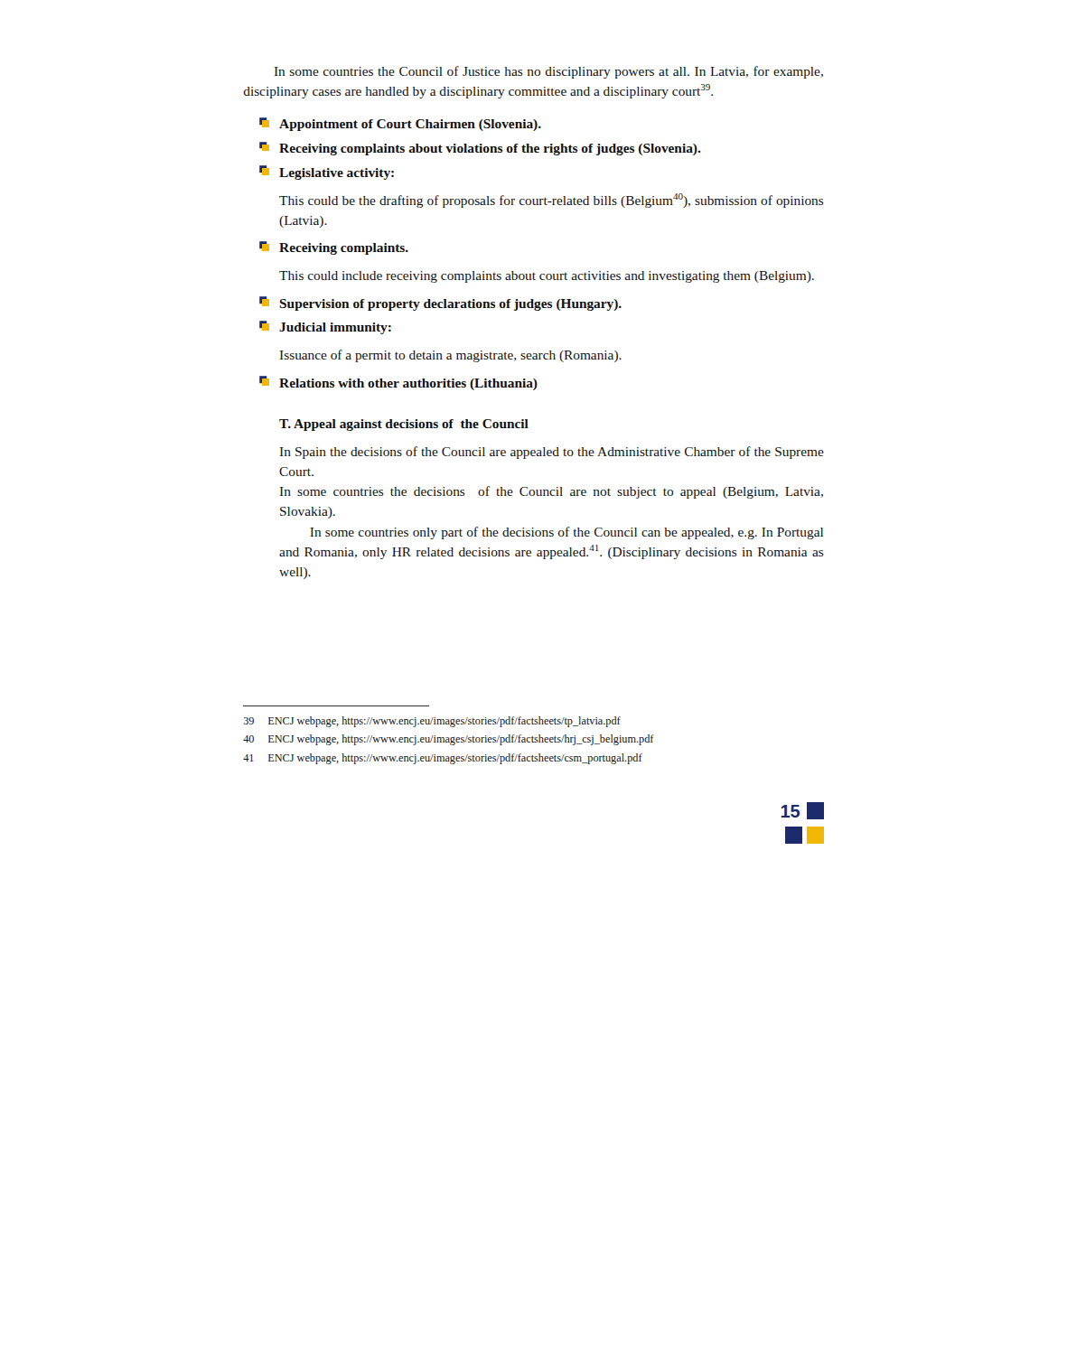In some countries the Council of Justice has no disciplinary powers at all. In Latvia, for example, disciplinary cases are handled by a disciplinary committee and a disciplinary court39.
Appointment of Court Chairmen (Slovenia).
Receiving complaints about violations of the rights of judges (Slovenia).
Legislative activity: This could be the drafting of proposals for court-related bills (Belgium40), submission of opinions (Latvia).
Receiving complaints. This could include receiving complaints about court activities and investigating them (Belgium).
Supervision of property declarations of judges (Hungary).
Judicial immunity: Issuance of a permit to detain a magistrate, search (Romania).
Relations with other authorities (Lithuania)
T. Appeal against decisions of the Council
In Spain the decisions of the Council are appealed to the Administrative Chamber of the Supreme Court.
In some countries the decisions of the Council are not subject to appeal (Belgium, Latvia, Slovakia).
In some countries only part of the decisions of the Council can be appealed, e.g. In Portugal and Romania, only HR related decisions are appealed.41. (Disciplinary decisions in Romania as well).
| 39 | ENCJ webpage, https://www.encj.eu/images/stories/pdf/factsheets/tp_latvia.pdf |
| 40 | ENCJ webpage, https://www.encj.eu/images/stories/pdf/factsheets/hrj_csj_belgium.pdf |
| 41 | ENCJ webpage, https://www.encj.eu/images/stories/pdf/factsheets/csm_portugal.pdf |
15